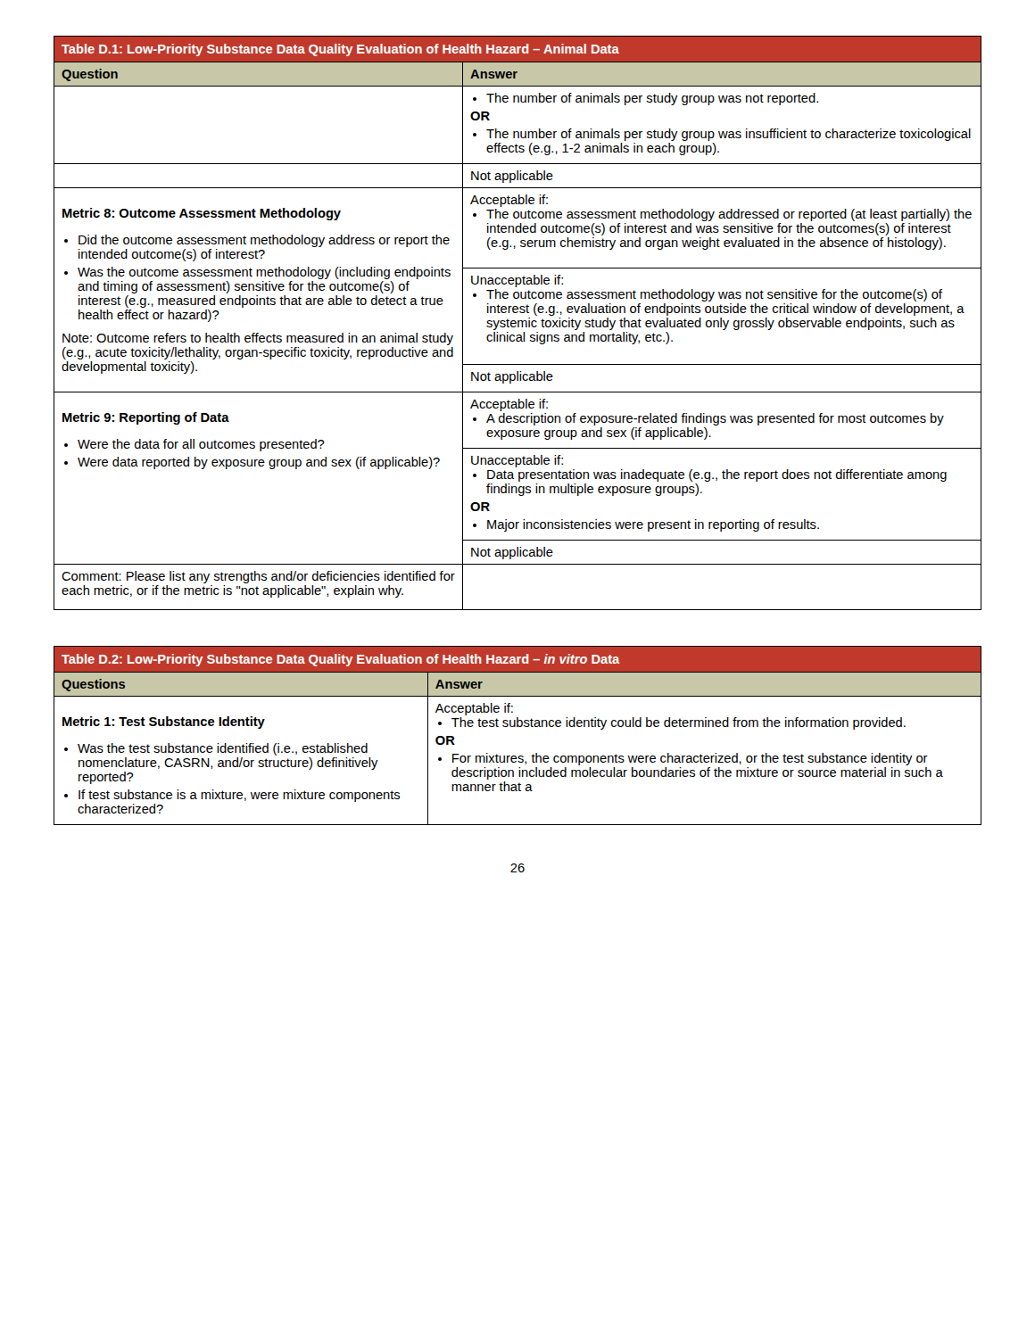Table D.1: Low-Priority Substance Data Quality Evaluation of Health Hazard – Animal Data
| Question | Answer |
| --- | --- |
| | The number of animals per study group was not reported. OR The number of animals per study group was insufficient to characterize toxicological effects (e.g., 1-2 animals in each group). |
| | Not applicable |
| Metric 8: Outcome Assessment Methodology Did the outcome assessment methodology address or report the intended outcome(s) of interest? Was the outcome assessment methodology (including endpoints and timing of assessment) sensitive for the outcome(s) of interest (e.g., measured endpoints that are able to detect a true health effect or hazard)? Note: Outcome refers to health effects measured in an animal study (e.g., acute toxicity/lethality, organ-specific toxicity, reproductive and developmental toxicity). | Acceptable if: The outcome assessment methodology addressed or reported (at least partially) the intended outcome(s) of interest and was sensitive for the outcomes(s) of interest (e.g., serum chemistry and organ weight evaluated in the absence of histology). |
| Unacceptable if: The outcome assessment methodology was not sensitive for the outcome(s) of interest (e.g., evaluation of endpoints outside the critical window of development, a systemic toxicity study that evaluated only grossly observable endpoints, such as clinical signs and mortality, etc.). |
| Not applicable |
| Metric 9: Reporting of Data Were the data for all outcomes presented? Were data reported by exposure group and sex (if applicable)? | Acceptable if: A description of exposure-related findings was presented for most outcomes by exposure group and sex (if applicable). |
| Unacceptable if: Data presentation was inadequate (e.g., the report does not differentiate among findings in multiple exposure groups). OR Major inconsistencies were present in reporting of results. |
| Not applicable |
| Comment: Please list any strengths and/or deficiencies identified for each metric, or if the metric is "not applicable", explain why. | |
Table D.2: Low-Priority Substance Data Quality Evaluation of Health Hazard – in vitro Data
| Questions | Answer |
| --- | --- |
| Metric 1: Test Substance Identity Was the test substance identified (i.e., established nomenclature, CASRN, and/or structure) definitively reported? If test substance is a mixture, were mixture components characterized? | Acceptable if: The test substance identity could be determined from the information provided. OR For mixtures, the components were characterized, or the test substance identity or description included molecular boundaries of the mixture or source material in such a manner that a |
26